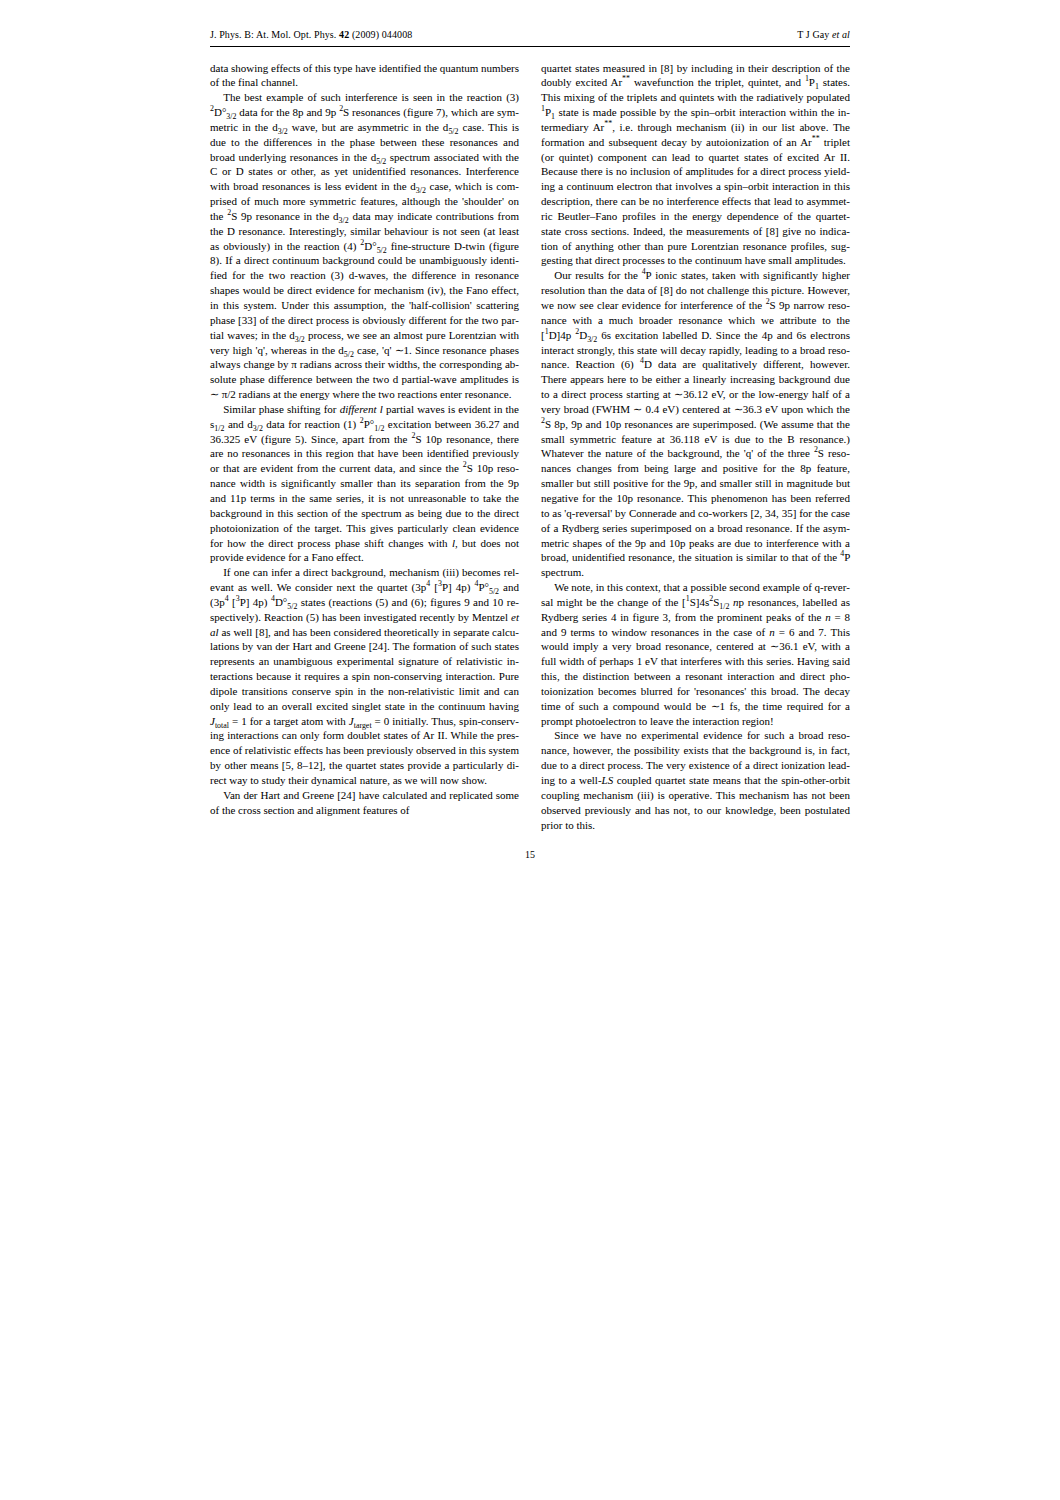J. Phys. B: At. Mol. Opt. Phys. 42 (2009) 044008
T J Gay et al
data showing effects of this type have identified the quantum numbers of the final channel.
The best example of such interference is seen in the reaction (3) 2D°3/2 data for the 8p and 9p 2S resonances (figure 7), which are symmetric in the d3/2 wave, but are asymmetric in the d5/2 case. This is due to the differences in the phase between these resonances and broad underlying resonances in the d5/2 spectrum associated with the C or D states or other, as yet unidentified resonances. Interference with broad resonances is less evident in the d3/2 case, which is comprised of much more symmetric features, although the 'shoulder' on the 2S 9p resonance in the d3/2 data may indicate contributions from the D resonance. Interestingly, similar behaviour is not seen (at least as obviously) in the reaction (4) 2D°5/2 fine-structure D-twin (figure 8). If a direct continuum background could be unambiguously identified for the two reaction (3) d-waves, the difference in resonance shapes would be direct evidence for mechanism (iv), the Fano effect, in this system. Under this assumption, the 'half-collision' scattering phase [33] of the direct process is obviously different for the two partial waves; in the d3/2 process, we see an almost pure Lorentzian with very high 'q', whereas in the d5/2 case, 'q' ∼1. Since resonance phases always change by π radians across their widths, the corresponding absolute phase difference between the two d partial-wave amplitudes is ∼ π/2 radians at the energy where the two reactions enter resonance.
Similar phase shifting for different l partial waves is evident in the s1/2 and d3/2 data for reaction (1) 2P°1/2 excitation between 36.27 and 36.325 eV (figure 5). Since, apart from the 2S 10p resonance, there are no resonances in this region that have been identified previously or that are evident from the current data, and since the 2S 10p resonance width is significantly smaller than its separation from the 9p and 11p terms in the same series, it is not unreasonable to take the background in this section of the spectrum as being due to the direct photoionization of the target. This gives particularly clean evidence for how the direct process phase shift changes with l, but does not provide evidence for a Fano effect.
If one can infer a direct background, mechanism (iii) becomes relevant as well. We consider next the quartet (3p4 [3P] 4p) 4P°5/2 and (3p4 [3P] 4p) 4D°5/2 states (reactions (5) and (6); figures 9 and 10 respectively). Reaction (5) has been investigated recently by Mentzel et al as well [8], and has been considered theoretically in separate calculations by van der Hart and Greene [24]. The formation of such states represents an unambiguous experimental signature of relativistic interactions because it requires a spin non-conserving interaction. Pure dipole transitions conserve spin in the non-relativistic limit and can only lead to an overall excited singlet state in the continuum having Jtotal = 1 for a target atom with Jtarget = 0 initially. Thus, spin-conserving interactions can only form doublet states of Ar II. While the presence of relativistic effects has been previously observed in this system by other means [5, 8–12], the quartet states provide a particularly direct way to study their dynamical nature, as we will now show.
Van der Hart and Greene [24] have calculated and replicated some of the cross section and alignment features of
quartet states measured in [8] by including in their description of the doubly excited Ar** wavefunction the triplet, quintet, and 1P1 states. This mixing of the triplets and quintets with the radiatively populated 1P1 state is made possible by the spin–orbit interaction within the intermediary Ar**, i.e. through mechanism (ii) in our list above. The formation and subsequent decay by autoionization of an Ar** triplet (or quintet) component can lead to quartet states of excited Ar II. Because there is no inclusion of amplitudes for a direct process yielding a continuum electron that involves a spin–orbit interaction in this description, there can be no interference effects that lead to asymmetric Beutler–Fano profiles in the energy dependence of the quartet-state cross sections. Indeed, the measurements of [8] give no indication of anything other than pure Lorentzian resonance profiles, suggesting that direct processes to the continuum have small amplitudes.
Our results for the 4P ionic states, taken with significantly higher resolution than the data of [8] do not challenge this picture. However, we now see clear evidence for interference of the 2S 9p narrow resonance with a much broader resonance which we attribute to the [1D]4p 2D3/2 6s excitation labelled D. Since the 4p and 6s electrons interact strongly, this state will decay rapidly, leading to a broad resonance. Reaction (6) 4D data are qualitatively different, however. There appears here to be either a linearly increasing background due to a direct process starting at ∼36.12 eV, or the low-energy half of a very broad (FWHM ∼ 0.4 eV) centered at ∼36.3 eV upon which the 2S 8p, 9p and 10p resonances are superimposed. (We assume that the small symmetric feature at 36.118 eV is due to the B resonance.) Whatever the nature of the background, the 'q' of the three 2S resonances changes from being large and positive for the 8p feature, smaller but still positive for the 9p, and smaller still in magnitude but negative for the 10p resonance. This phenomenon has been referred to as 'q-reversal' by Connerade and co-workers [2, 34, 35] for the case of a Rydberg series superimposed on a broad resonance. If the asymmetric shapes of the 9p and 10p peaks are due to interference with a broad, unidentified resonance, the situation is similar to that of the 4P spectrum.
We note, in this context, that a possible second example of q-reversal might be the change of the [1S]4s2S1/2 np resonances, labelled as Rydberg series 4 in figure 3, from the prominent peaks of the n = 8 and 9 terms to window resonances in the case of n = 6 and 7. This would imply a very broad resonance, centered at ∼36.1 eV, with a full width of perhaps 1 eV that interferes with this series. Having said this, the distinction between a resonant interaction and direct photoionization becomes blurred for 'resonances' this broad. The decay time of such a compound would be ∼1 fs, the time required for a prompt photoelectron to leave the interaction region!
Since we have no experimental evidence for such a broad resonance, however, the possibility exists that the background is, in fact, due to a direct process. The very existence of a direct ionization leading to a well-LS coupled quartet state means that the spin-other-orbit coupling mechanism (iii) is operative. This mechanism has not been observed previously and has not, to our knowledge, been postulated prior to this.
15